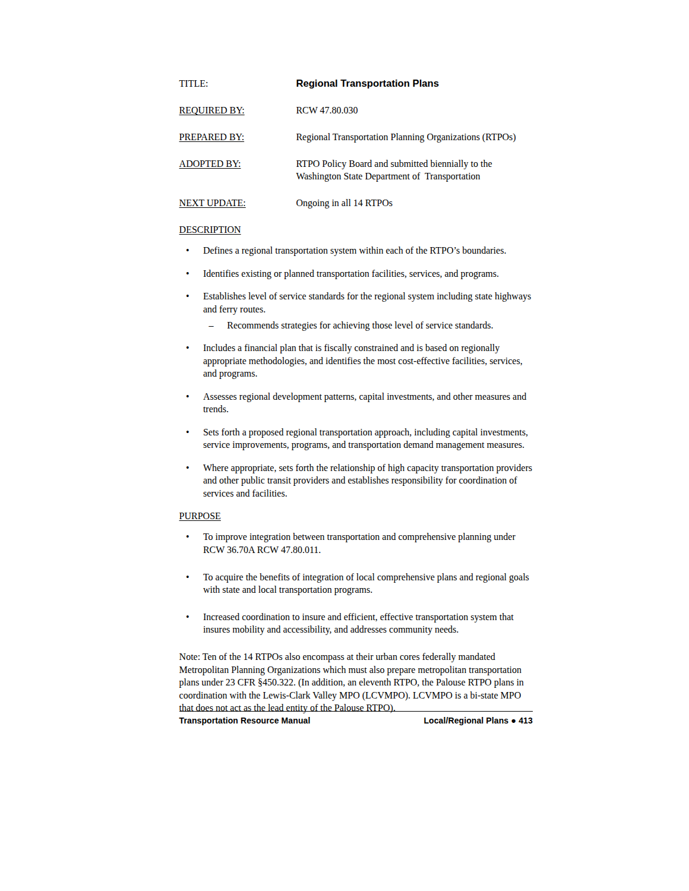TITLE:
Regional Transportation Plans
REQUIRED BY:
RCW 47.80.030
PREPARED BY:
Regional Transportation Planning Organizations (RTPOs)
ADOPTED BY:
RTPO Policy Board and submitted biennially to the Washington State Department of Transportation
NEXT UPDATE:
Ongoing in all 14 RTPOs
DESCRIPTION
Defines a regional transportation system within each of the RTPO’s boundaries.
Identifies existing or planned transportation facilities, services, and programs.
Establishes level of service standards for the regional system including state highways and ferry routes.
Recommends strategies for achieving those level of service standards.
Includes a financial plan that is fiscally constrained and is based on regionally appropriate methodologies, and identifies the most cost-effective facilities, services, and programs.
Assesses regional development patterns, capital investments, and other measures and trends.
Sets forth a proposed regional transportation approach, including capital investments, service improvements, programs, and transportation demand management measures.
Where appropriate, sets forth the relationship of high capacity transportation providers and other public transit providers and establishes responsibility for coordination of services and facilities.
PURPOSE
To improve integration between transportation and comprehensive planning under RCW 36.70A RCW 47.80.011.
To acquire the benefits of integration of local comprehensive plans and regional goals with state and local transportation programs.
Increased coordination to insure and efficient, effective transportation system that insures mobility and accessibility, and addresses community needs.
Note: Ten of the 14 RTPOs also encompass at their urban cores federally mandated Metropolitan Planning Organizations which must also prepare metropolitan transportation plans under 23 CFR §450.322. (In addition, an eleventh RTPO, the Palouse RTPO plans in coordination with the Lewis-Clark Valley MPO (LCVMPO). LCVMPO is a bi-state MPO that does not act as the lead entity of the Palouse RTPO).
Transportation Resource Manual
Local/Regional Plans ● 413